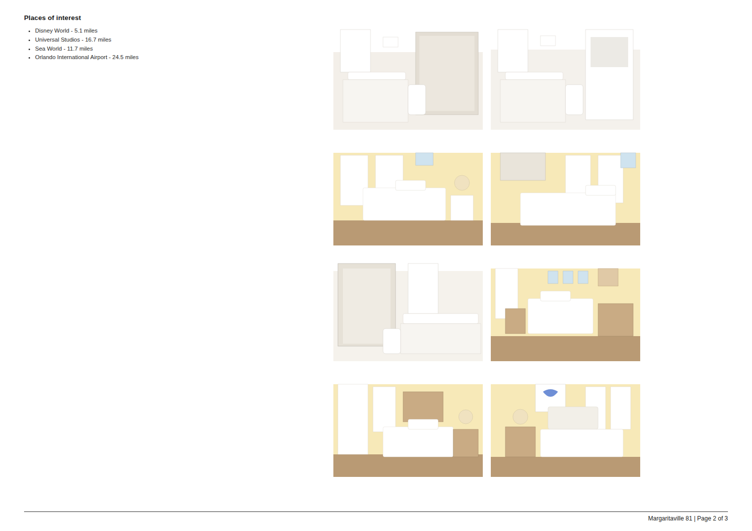Places of interest
Disney World - 5.1 miles
Universal Studios - 16.7 miles
Sea World - 11.7 miles
Orlando International Airport - 24.5 miles
Margaritaville 81 | Page 2 of 3